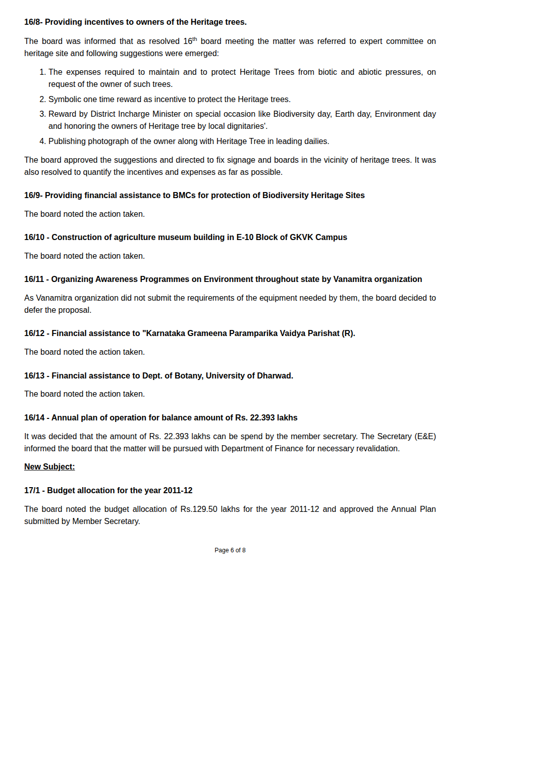16/8- Providing incentives to owners of the Heritage trees.
The board was informed that as resolved 16th board meeting the matter was referred to expert committee on heritage site and following suggestions were emerged:
The expenses required to maintain and to protect Heritage Trees from biotic and abiotic pressures, on request of the owner of such trees.
Symbolic one time reward as incentive to protect the Heritage trees.
Reward by District Incharge Minister on special occasion like Biodiversity day, Earth day, Environment day and honoring the owners of Heritage tree by local dignitaries'.
Publishing photograph of the owner along with Heritage Tree in leading dailies.
The board approved the suggestions and directed to fix signage and boards in the vicinity of heritage trees. It was also resolved to quantify the incentives and expenses as far as possible.
16/9- Providing financial assistance to BMCs for protection of Biodiversity Heritage Sites
The board noted the action taken.
16/10 - Construction of agriculture museum building in E-10 Block of GKVK Campus
The board noted the action taken.
16/11 - Organizing Awareness Programmes on Environment throughout state by Vanamitra organization
As Vanamitra organization did not submit the requirements of the equipment needed by them, the board decided to defer the proposal.
16/12 - Financial assistance to "Karnataka Grameena Paramparika Vaidya Parishat (R).
The board noted the action taken.
16/13 - Financial assistance to Dept. of Botany, University of Dharwad.
The board noted the action taken.
16/14 - Annual plan of operation for balance amount of Rs. 22.393 lakhs
It was decided that the amount of Rs. 22.393 lakhs can be spend by the member secretary. The Secretary (E&E) informed the board that the matter will be pursued with Department of Finance for necessary revalidation.
New Subject:
17/1 - Budget allocation for the year 2011-12
The board noted the budget allocation of Rs.129.50 lakhs for the year 2011-12 and approved the Annual Plan submitted by Member Secretary.
Page 6 of 8